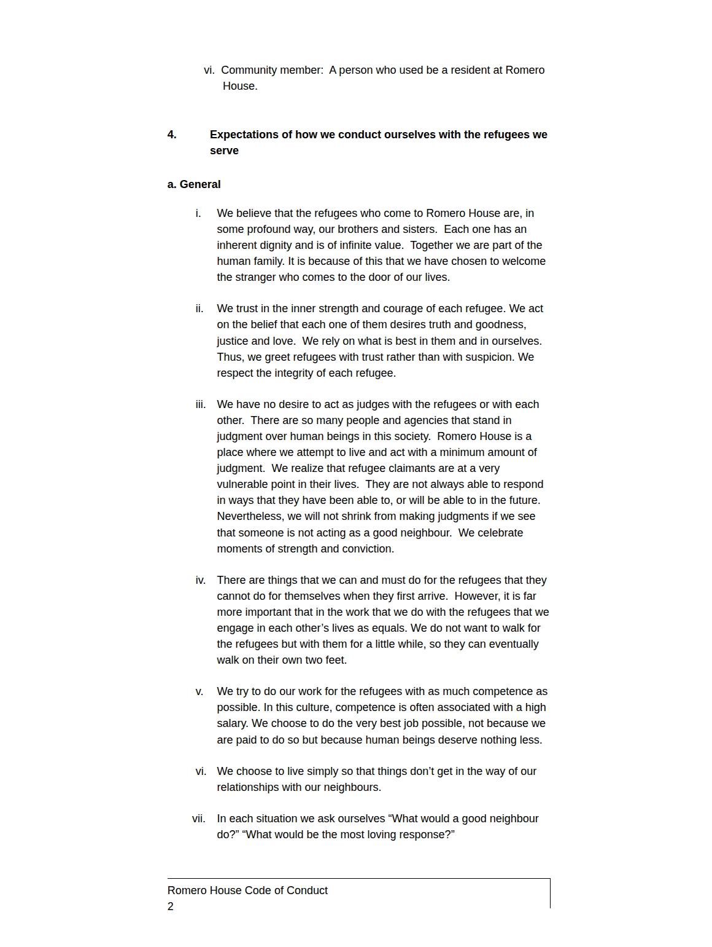vi. Community member: A person who used be a resident at Romero House.
4. Expectations of how we conduct ourselves with the refugees we serve
a. General
i. We believe that the refugees who come to Romero House are, in some profound way, our brothers and sisters. Each one has an inherent dignity and is of infinite value. Together we are part of the human family. It is because of this that we have chosen to welcome the stranger who comes to the door of our lives.
ii. We trust in the inner strength and courage of each refugee. We act on the belief that each one of them desires truth and goodness, justice and love. We rely on what is best in them and in ourselves. Thus, we greet refugees with trust rather than with suspicion. We respect the integrity of each refugee.
iii. We have no desire to act as judges with the refugees or with each other. There are so many people and agencies that stand in judgment over human beings in this society. Romero House is a place where we attempt to live and act with a minimum amount of judgment. We realize that refugee claimants are at a very vulnerable point in their lives. They are not always able to respond in ways that they have been able to, or will be able to in the future. Nevertheless, we will not shrink from making judgments if we see that someone is not acting as a good neighbour. We celebrate moments of strength and conviction.
iv. There are things that we can and must do for the refugees that they cannot do for themselves when they first arrive. However, it is far more important that in the work that we do with the refugees that we engage in each other’s lives as equals. We do not want to walk for the refugees but with them for a little while, so they can eventually walk on their own two feet.
v. We try to do our work for the refugees with as much competence as possible. In this culture, competence is often associated with a high salary. We choose to do the very best job possible, not because we are paid to do so but because human beings deserve nothing less.
vi. We choose to live simply so that things don’t get in the way of our relationships with our neighbours.
vii. In each situation we ask ourselves “What would a good neighbour do?” “What would be the most loving response?”
Romero House Code of Conduct
2